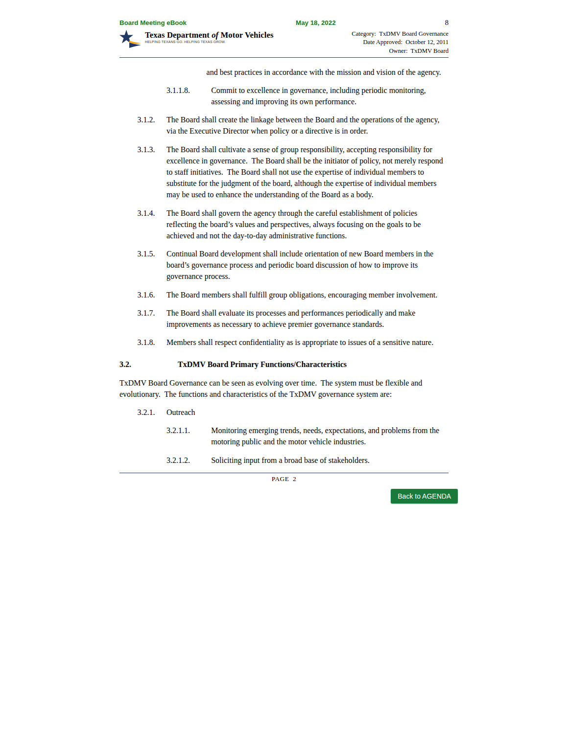Board Meeting eBook
May 18, 2022
8
Texas Department of Motor Vehicles
HELPING TEXANS GO. HELPING TEXAS GROW.
Category: TxDMV Board Governance
Date Approved: October 12, 2011
Owner: TxDMV Board
and best practices in accordance with the mission and vision of the agency.
3.1.1.8.
Commit to excellence in governance, including periodic monitoring, assessing and improving its own performance.
3.1.2.
The Board shall create the linkage between the Board and the operations of the agency, via the Executive Director when policy or a directive is in order.
3.1.3.
The Board shall cultivate a sense of group responsibility, accepting responsibility for excellence in governance. The Board shall be the initiator of policy, not merely respond to staff initiatives. The Board shall not use the expertise of individual members to substitute for the judgment of the board, although the expertise of individual members may be used to enhance the understanding of the Board as a body.
3.1.4.
The Board shall govern the agency through the careful establishment of policies reflecting the board’s values and perspectives, always focusing on the goals to be achieved and not the day-to-day administrative functions.
3.1.5.
Continual Board development shall include orientation of new Board members in the board’s governance process and periodic board discussion of how to improve its governance process.
3.1.6.
The Board members shall fulfill group obligations, encouraging member involvement.
3.1.7.
The Board shall evaluate its processes and performances periodically and make improvements as necessary to achieve premier governance standards.
3.1.8.
Members shall respect confidentiality as is appropriate to issues of a sensitive nature.
3.2.
TxDMV Board Primary Functions/Characteristics
TxDMV Board Governance can be seen as evolving over time. The system must be flexible and evolutionary. The functions and characteristics of the TxDMV governance system are:
3.2.1.
Outreach
3.2.1.1.
Monitoring emerging trends, needs, expectations, and problems from the motoring public and the motor vehicle industries.
3.2.1.2.
Soliciting input from a broad base of stakeholders.
PAGE 2
Back to AGENDA